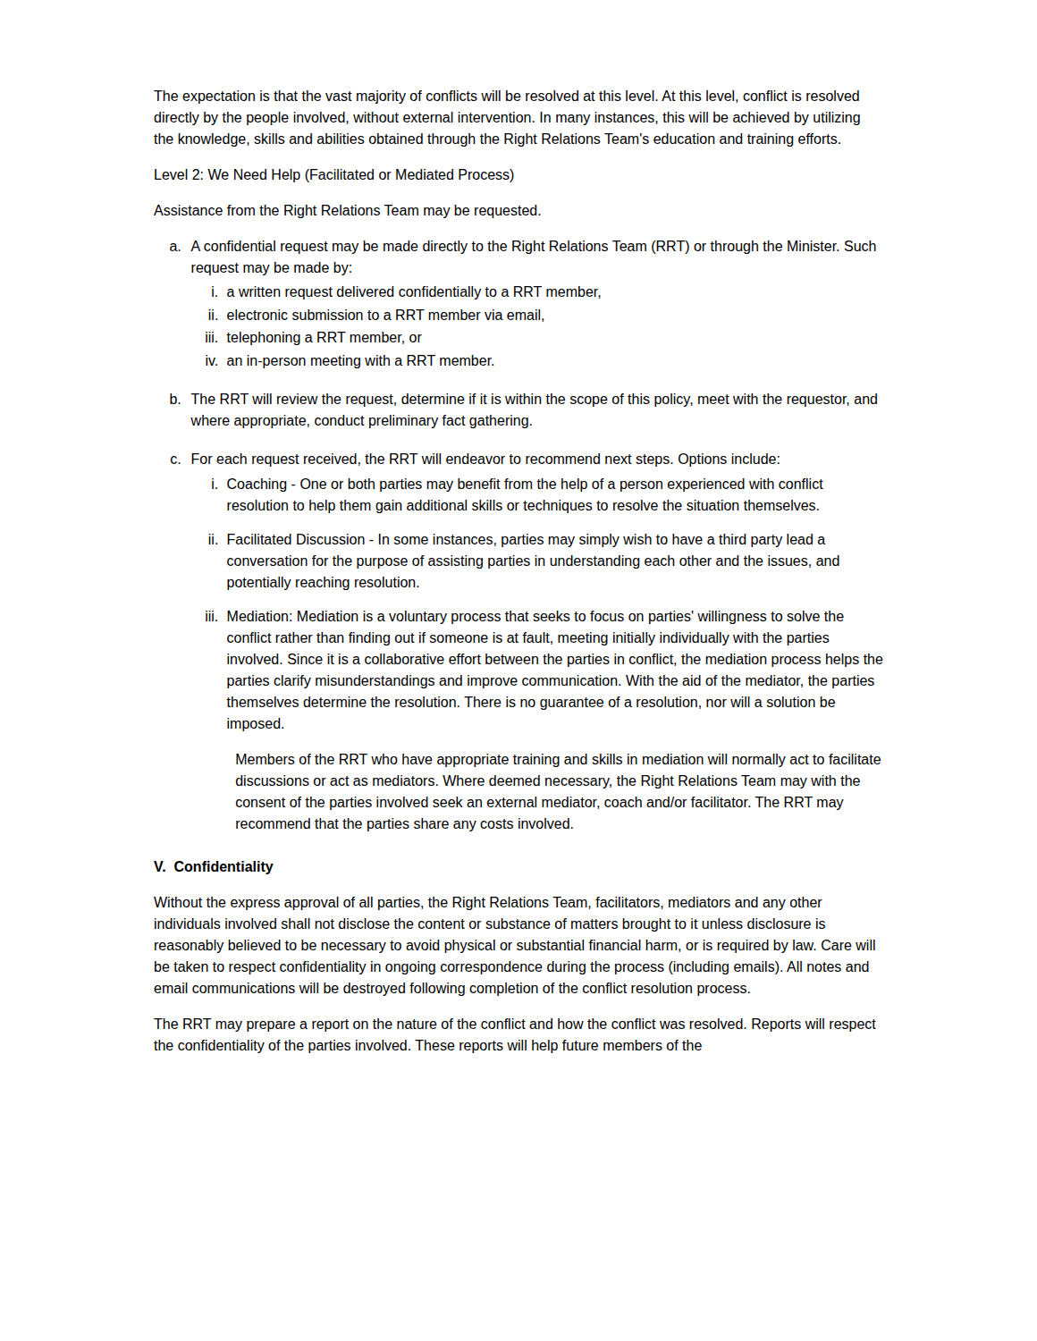The expectation is that the vast majority of conflicts will be resolved at this level. At this level, conflict is resolved directly by the people involved, without external intervention. In many instances, this will be achieved by utilizing the knowledge, skills and abilities obtained through the Right Relations Team's education and training efforts.
Level 2: We Need Help (Facilitated or Mediated Process)
Assistance from the Right Relations Team may be requested.
A confidential request may be made directly to the Right Relations Team (RRT) or through the Minister. Such request may be made by:
a written request delivered confidentially to a RRT member,
electronic submission to a RRT member via email,
telephoning a RRT member, or
an in-person meeting with a RRT member.
The RRT will review the request, determine if it is within the scope of this policy, meet with the requestor, and where appropriate, conduct preliminary fact gathering.
For each request received, the RRT will endeavor to recommend next steps. Options include:
Coaching - One or both parties may benefit from the help of a person experienced with conflict resolution to help them gain additional skills or techniques to resolve the situation themselves.
Facilitated Discussion - In some instances, parties may simply wish to have a third party lead a conversation for the purpose of assisting parties in understanding each other and the issues, and potentially reaching resolution.
Mediation: Mediation is a voluntary process that seeks to focus on parties' willingness to solve the conflict rather than finding out if someone is at fault, meeting initially individually with the parties involved. Since it is a collaborative effort between the parties in conflict, the mediation process helps the parties clarify misunderstandings and improve communication. With the aid of the mediator, the parties themselves determine the resolution. There is no guarantee of a resolution, nor will a solution be imposed.
Members of the RRT who have appropriate training and skills in mediation will normally act to facilitate discussions or act as mediators. Where deemed necessary, the Right Relations Team may with the consent of the parties involved seek an external mediator, coach and/or facilitator. The RRT may recommend that the parties share any costs involved.
V. Confidentiality
Without the express approval of all parties, the Right Relations Team, facilitators, mediators and any other individuals involved shall not disclose the content or substance of matters brought to it unless disclosure is reasonably believed to be necessary to avoid physical or substantial financial harm, or is required by law. Care will be taken to respect confidentiality in ongoing correspondence during the process (including emails). All notes and email communications will be destroyed following completion of the conflict resolution process.
The RRT may prepare a report on the nature of the conflict and how the conflict was resolved. Reports will respect the confidentiality of the parties involved. These reports will help future members of the